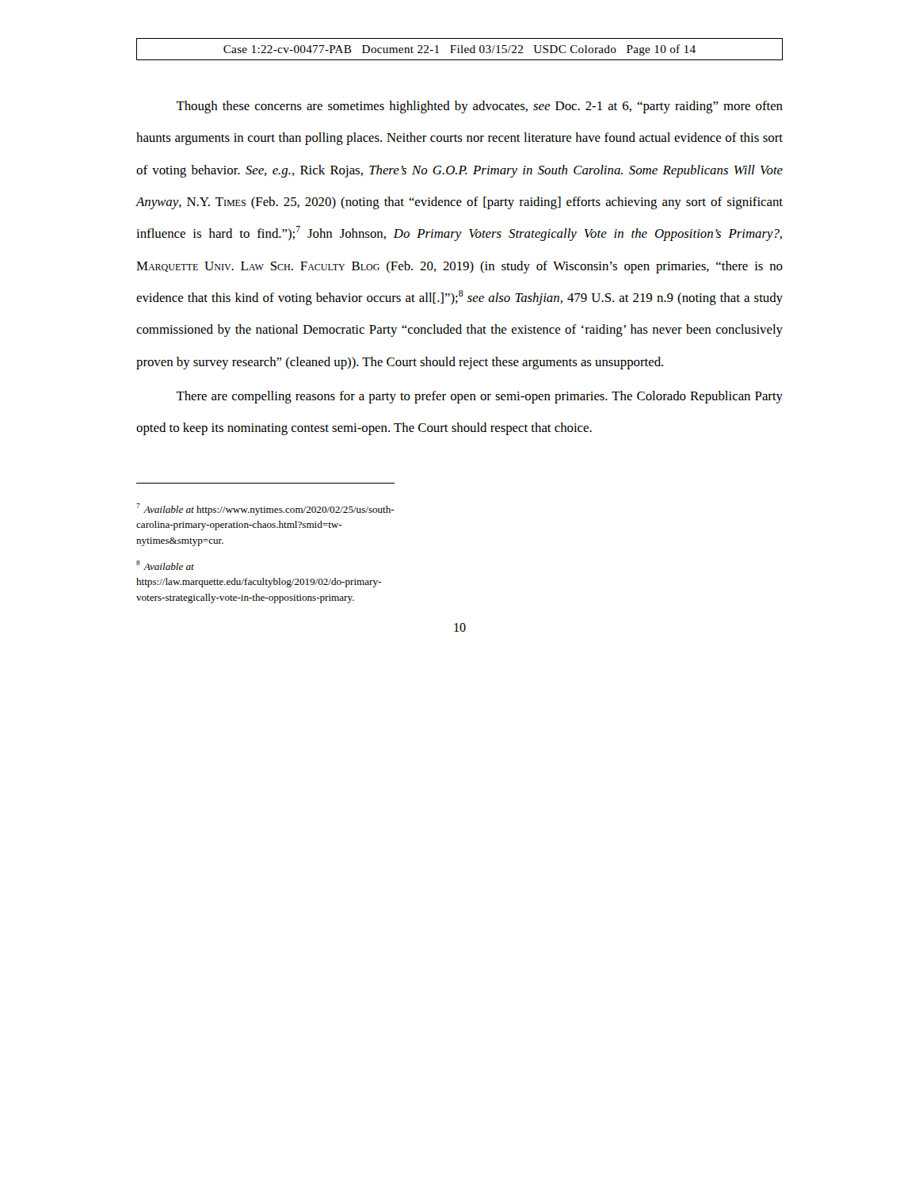Case 1:22-cv-00477-PAB Document 22-1 Filed 03/15/22 USDC Colorado Page 10 of 14
Though these concerns are sometimes highlighted by advocates, see Doc. 2-1 at 6, “party raiding” more often haunts arguments in court than polling places. Neither courts nor recent literature have found actual evidence of this sort of voting behavior. See, e.g., Rick Rojas, There’s No G.O.P. Primary in South Carolina. Some Republicans Will Vote Anyway, N.Y. Times (Feb. 25, 2020) (noting that “evidence of [party raiding] efforts achieving any sort of significant influence is hard to find.”);7 John Johnson, Do Primary Voters Strategically Vote in the Opposition’s Primary?, Marquette Univ. Law Sch. Faculty Blog (Feb. 20, 2019) (in study of Wisconsin’s open primaries, “there is no evidence that this kind of voting behavior occurs at all[.]”);8 see also Tashjian, 479 U.S. at 219 n.9 (noting that a study commissioned by the national Democratic Party “concluded that the existence of ‘raiding’ has never been conclusively proven by survey research” (cleaned up)). The Court should reject these arguments as unsupported.
There are compelling reasons for a party to prefer open or semi-open primaries. The Colorado Republican Party opted to keep its nominating contest semi-open. The Court should respect that choice.
7 Available at https://www.nytimes.com/2020/02/25/us/south-carolina-primary-operation-chaos.html?smid=tw-nytimes&smtyp=cur.
8 Available at https://law.marquette.edu/facultyblog/2019/02/do-primary-voters-strategically-vote-in-the-oppositions-primary.
10